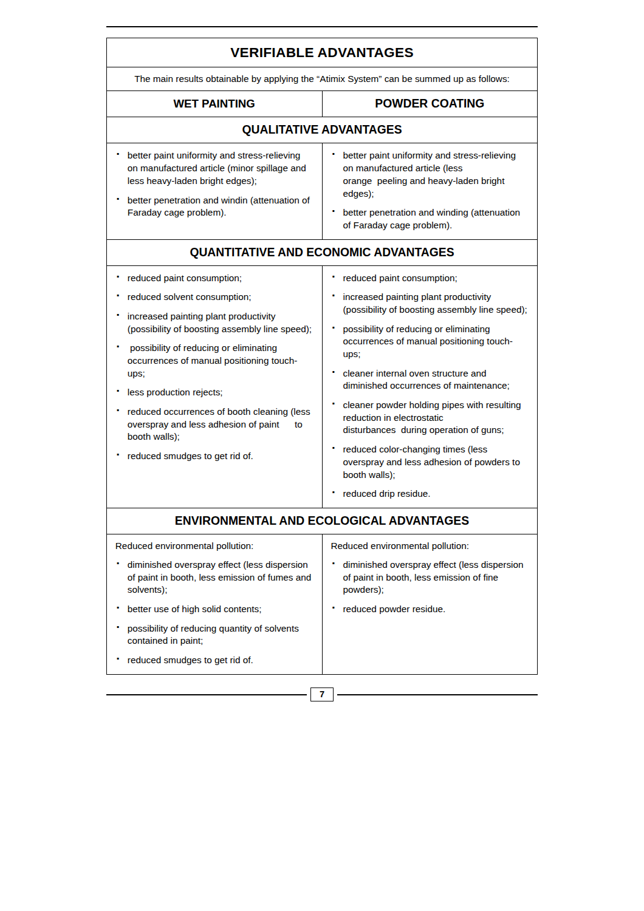| VERIFIABLE ADVANTAGES |
| The main results obtainable by applying the “Atimix System” can be summed up as follows: |
| WET PAINTING | POWDER COATING |
| QUALITATIVE ADVANTAGES |
| better paint uniformity and stress-relieving on manufactured article (minor spillage and less heavy-laden bright edges); better penetration and windin (attenuation of Faraday cage problem). | better paint uniformity and stress-relieving on manufactured article (less orange peeling and heavy-laden bright edges); better penetration and winding (attenuation of Faraday cage problem). |
| QUANTITATIVE AND ECONOMIC ADVANTAGES |
| reduced paint consumption; reduced solvent consumption; increased painting plant productivity (possibility of boosting assembly line speed); possibility of reducing or eliminating occurrences of manual positioning touch-ups; less production rejects; reduced occurrences of booth cleaning (less overspray and less adhesion of paint to booth walls); reduced smudges to get rid of. | reduced paint consumption; increased painting plant productivity (possibility of boosting assembly line speed); possibility of reducing or eliminating occurrences of manual positioning touch-ups; cleaner internal oven structure and diminished occurrences of maintenance; cleaner powder holding pipes with resulting reduction in electrostatic disturbances during operation of guns; reduced color-changing times (less overspray and less adhesion of powders to booth walls); reduced drip residue. |
| ENVIRONMENTAL AND ECOLOGICAL ADVANTAGES |
| Reduced environmental pollution: diminished overspray effect (less dispersion of paint in booth, less emission of fumes and solvents); better use of high solid contents; possibility of reducing quantity of solvents contained in paint; reduced smudges to get rid of. | Reduced environmental pollution: diminished overspray effect (less dispersion of paint in booth, less emission of fine powders); reduced powder residue. |
7